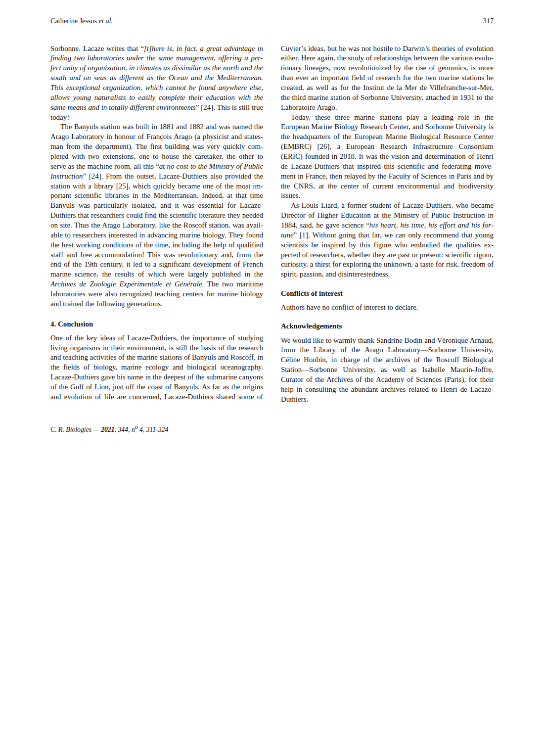Catherine Jessus et al. 317
Sorbonne. Lacaze writes that “[t]here is, in fact, a great advantage in finding two laboratories under the same management, offering a perfect unity of organization, in climates as dissimilar as the north and the south and on seas as different as the Ocean and the Mediterranean. This exceptional organization, which cannot be found anywhere else, allows young naturalists to easily complete their education with the same means and in totally different environments” [24]. This is still true today!
The Banyuls station was built in 1881 and 1882 and was named the Arago Laboratory in honour of François Arago (a physicist and statesman from the department). The first building was very quickly completed with two extensions, one to house the caretaker, the other to serve as the machine room, all this “at no cost to the Ministry of Public Instruction” [24]. From the outset, Lacaze-Duthiers also provided the station with a library [25], which quickly became one of the most important scientific libraries in the Mediterranean. Indeed, at that time Banyuls was particularly isolated, and it was essential for Lacaze-Duthiers that researchers could find the scientific literature they needed on site. Thus the Arago Laboratory, like the Roscoff station, was available to researchers interested in advancing marine biology. They found the best working conditions of the time, including the help of qualified staff and free accommodation! This was revolutionary and, from the end of the 19th century, it led to a significant development of French marine science, the results of which were largely published in the Archives de Zoologie Expérimentale et Générale. The two maritime laboratories were also recognized teaching centers for marine biology and trained the following generations.
4. Conclusion
One of the key ideas of Lacaze-Duthiers, the importance of studying living organisms in their environment, is still the basis of the research and teaching activities of the marine stations of Banyuls and Roscoff, in the fields of biology, marine ecology and biological oceanography. Lacaze-Duthiers gave his name in the deepest of the submarine canyons of the Gulf of Lion, just off the coast of Banyuls. As far as the origins and evolution of life are concerned, Lacaze-Duthiers shared some of Cuvier’s ideas, but he was not hostile to Darwin’s theories of evolution either. Here again, the study of relationships between the various evolutionary lineages, now revolutionized by the rise of genomics, is more than ever an important field of research for the two marine stations he created, as well as for the Institut de la Mer de Villefranche-sur-Mer, the third marine station of Sorbonne University, attached in 1931 to the Laboratoire Arago.
Today, these three marine stations play a leading role in the European Marine Biology Research Center, and Sorbonne University is the headquarters of the European Marine Biological Resource Center (EMBRC) [26], a European Research Infrastructure Consortium (ERIC) founded in 2018. It was the vision and determination of Henri de Lacaze-Duthiers that inspired this scientific and federating movement in France, then relayed by the Faculty of Sciences in Paris and by the CNRS, at the center of current environmental and biodiversity issues.
As Louis Liard, a former student of Lacaze-Duthiers, who became Director of Higher Education at the Ministry of Public Instruction in 1884, said, he gave science “his heart, his time, his effort and his fortune” [1]. Without going that far, we can only recommend that young scientists be inspired by this figure who embodied the qualities expected of researchers, whether they are past or present: scientific rigour, curiosity, a thirst for exploring the unknown, a taste for risk, freedom of spirit, passion, and disinterestedness.
Conflicts of interest
Authors have no conflict of interest to declare.
Acknowledgements
We would like to warmly thank Sandrine Bodin and Véronique Arnaud, from the Library of the Arago Laboratory—Sorbonne University, Céline Houbin, in charge of the archives of the Roscoff Biological Station—Sorbonne University, as well as Isabelle Maurin-Joffre, Curator of the Archives of the Academy of Sciences (Paris), for their help in consulting the abundant archives related to Henri de Lacaze-Duthiers.
C. R. Biologies — 2021, 344, no 4, 311-324